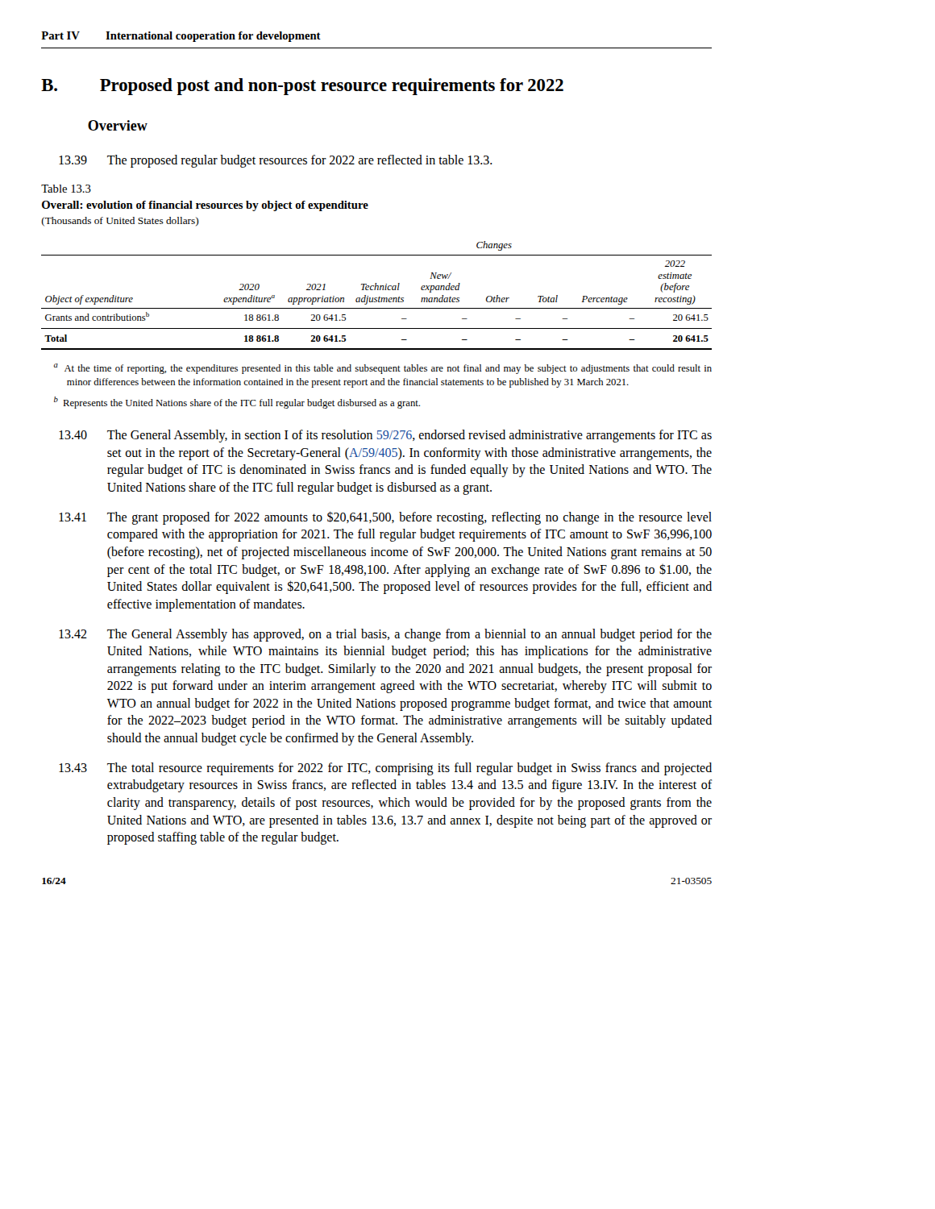Part IV International cooperation for development
B. Proposed post and non-post resource requirements for 2022
Overview
13.39 The proposed regular budget resources for 2022 are reflected in table 13.3.
Table 13.3
Overall: evolution of financial resources by object of expenditure
(Thousands of United States dollars)
| | | | Changes | |
| --- | --- | --- | --- | --- |
| Object of expenditure | 2020 expenditure a | 2021 appropriation | Technical adjustments | New/ expanded mandates | Other | Total | Percentage | 2022 estimate (before recosting) |
| Grants and contributions b | 18 861.8 | 20 641.5 | – | – | – | – | – | 20 641.5 |
| Total | 18 861.8 | 20 641.5 | – | – | – | – | – | 20 641.5 |
a At the time of reporting, the expenditures presented in this table and subsequent tables are not final and may be subject to adjustments that could result in minor differences between the information contained in the present report and the financial statements to be published by 31 March 2021.
b Represents the United Nations share of the ITC full regular budget disbursed as a grant.
13.40 The General Assembly, in section I of its resolution 59/276, endorsed revised administrative arrangements for ITC as set out in the report of the Secretary-General (A/59/405). In conformity with those administrative arrangements, the regular budget of ITC is denominated in Swiss francs and is funded equally by the United Nations and WTO. The United Nations share of the ITC full regular budget is disbursed as a grant.
13.41 The grant proposed for 2022 amounts to $20,641,500, before recosting, reflecting no change in the resource level compared with the appropriation for 2021. The full regular budget requirements of ITC amount to SwF 36,996,100 (before recosting), net of projected miscellaneous income of SwF 200,000. The United Nations grant remains at 50 per cent of the total ITC budget, or SwF 18,498,100. After applying an exchange rate of SwF 0.896 to $1.00, the United States dollar equivalent is $20,641,500. The proposed level of resources provides for the full, efficient and effective implementation of mandates.
13.42 The General Assembly has approved, on a trial basis, a change from a biennial to an annual budget period for the United Nations, while WTO maintains its biennial budget period; this has implications for the administrative arrangements relating to the ITC budget. Similarly to the 2020 and 2021 annual budgets, the present proposal for 2022 is put forward under an interim arrangement agreed with the WTO secretariat, whereby ITC will submit to WTO an annual budget for 2022 in the United Nations proposed programme budget format, and twice that amount for the 2022–2023 budget period in the WTO format. The administrative arrangements will be suitably updated should the annual budget cycle be confirmed by the General Assembly.
13.43 The total resource requirements for 2022 for ITC, comprising its full regular budget in Swiss francs and projected extrabudgetary resources in Swiss francs, are reflected in tables 13.4 and 13.5 and figure 13.IV. In the interest of clarity and transparency, details of post resources, which would be provided for by the proposed grants from the United Nations and WTO, are presented in tables 13.6, 13.7 and annex I, despite not being part of the approved or proposed staffing table of the regular budget.
16/24 21-03505